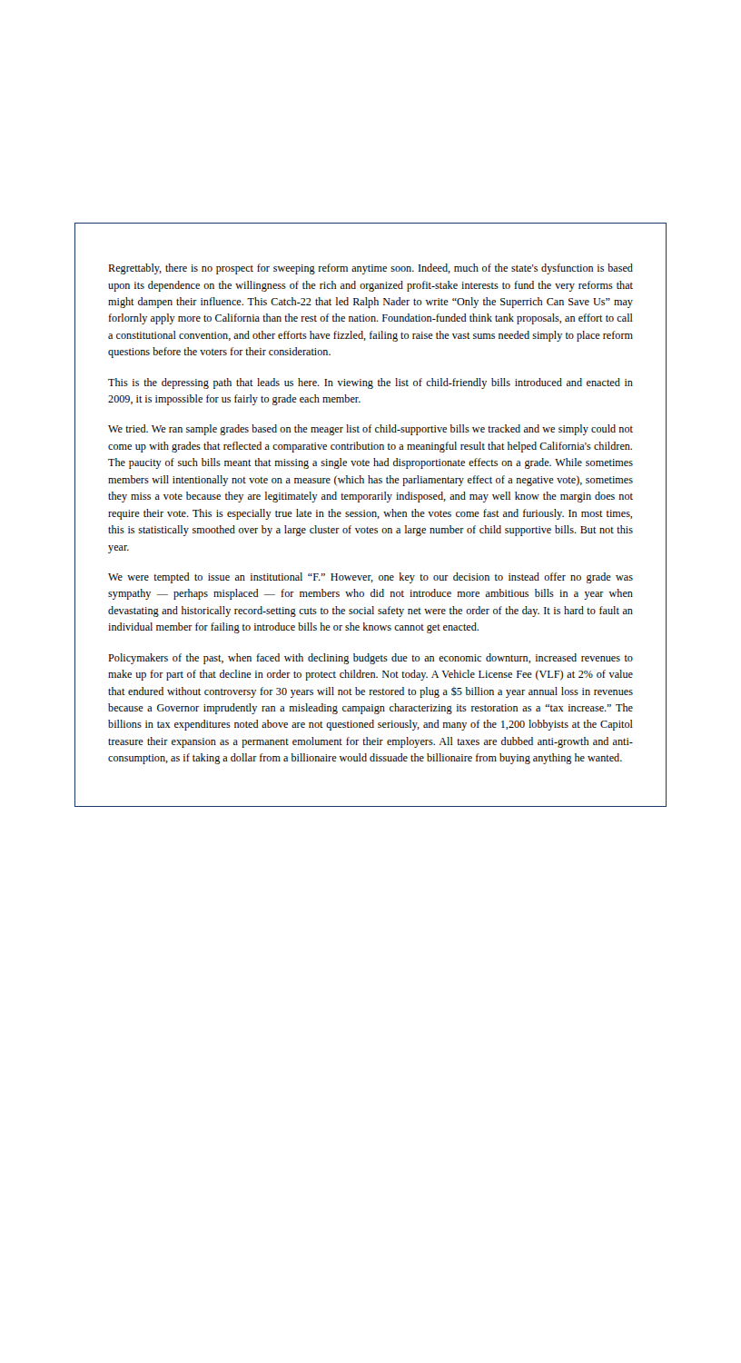Regrettably, there is no prospect for sweeping reform anytime soon. Indeed, much of the state's dysfunction is based upon its dependence on the willingness of the rich and organized profit-stake interests to fund the very reforms that might dampen their influence. This Catch-22 that led Ralph Nader to write “Only the Superrich Can Save Us” may forlornly apply more to California than the rest of the nation. Foundation-funded think tank proposals, an effort to call a constitutional convention, and other efforts have fizzled, failing to raise the vast sums needed simply to place reform questions before the voters for their consideration.
This is the depressing path that leads us here. In viewing the list of child-friendly bills introduced and enacted in 2009, it is impossible for us fairly to grade each member.
We tried. We ran sample grades based on the meager list of child-supportive bills we tracked and we simply could not come up with grades that reflected a comparative contribution to a meaningful result that helped California's children. The paucity of such bills meant that missing a single vote had disproportionate effects on a grade. While sometimes members will intentionally not vote on a measure (which has the parliamentary effect of a negative vote), sometimes they miss a vote because they are legitimately and temporarily indisposed, and may well know the margin does not require their vote. This is especially true late in the session, when the votes come fast and furiously. In most times, this is statistically smoothed over by a large cluster of votes on a large number of child supportive bills. But not this year.
We were tempted to issue an institutional “F.” However, one key to our decision to instead offer no grade was sympathy — perhaps misplaced — for members who did not introduce more ambitious bills in a year when devastating and historically record-setting cuts to the social safety net were the order of the day. It is hard to fault an individual member for failing to introduce bills he or she knows cannot get enacted.
Policymakers of the past, when faced with declining budgets due to an economic downturn, increased revenues to make up for part of that decline in order to protect children. Not today. A Vehicle License Fee (VLF) at 2% of value that endured without controversy for 30 years will not be restored to plug a $5 billion a year annual loss in revenues because a Governor imprudently ran a misleading campaign characterizing its restoration as a “tax increase.” The billions in tax expenditures noted above are not questioned seriously, and many of the 1,200 lobbyists at the Capitol treasure their expansion as a permanent emolument for their employers. All taxes are dubbed anti-growth and anti-consumption, as if taking a dollar from a billionaire would dissuade the billionaire from buying anything he wanted.